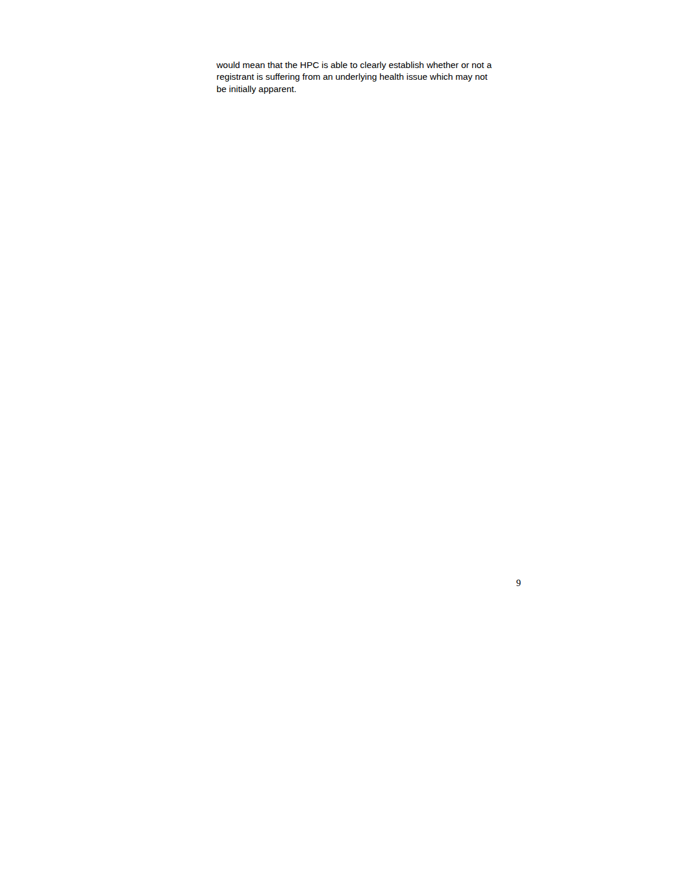would mean that the HPC is able to clearly establish whether or not a registrant is suffering from an underlying health issue which may not be initially apparent.
9